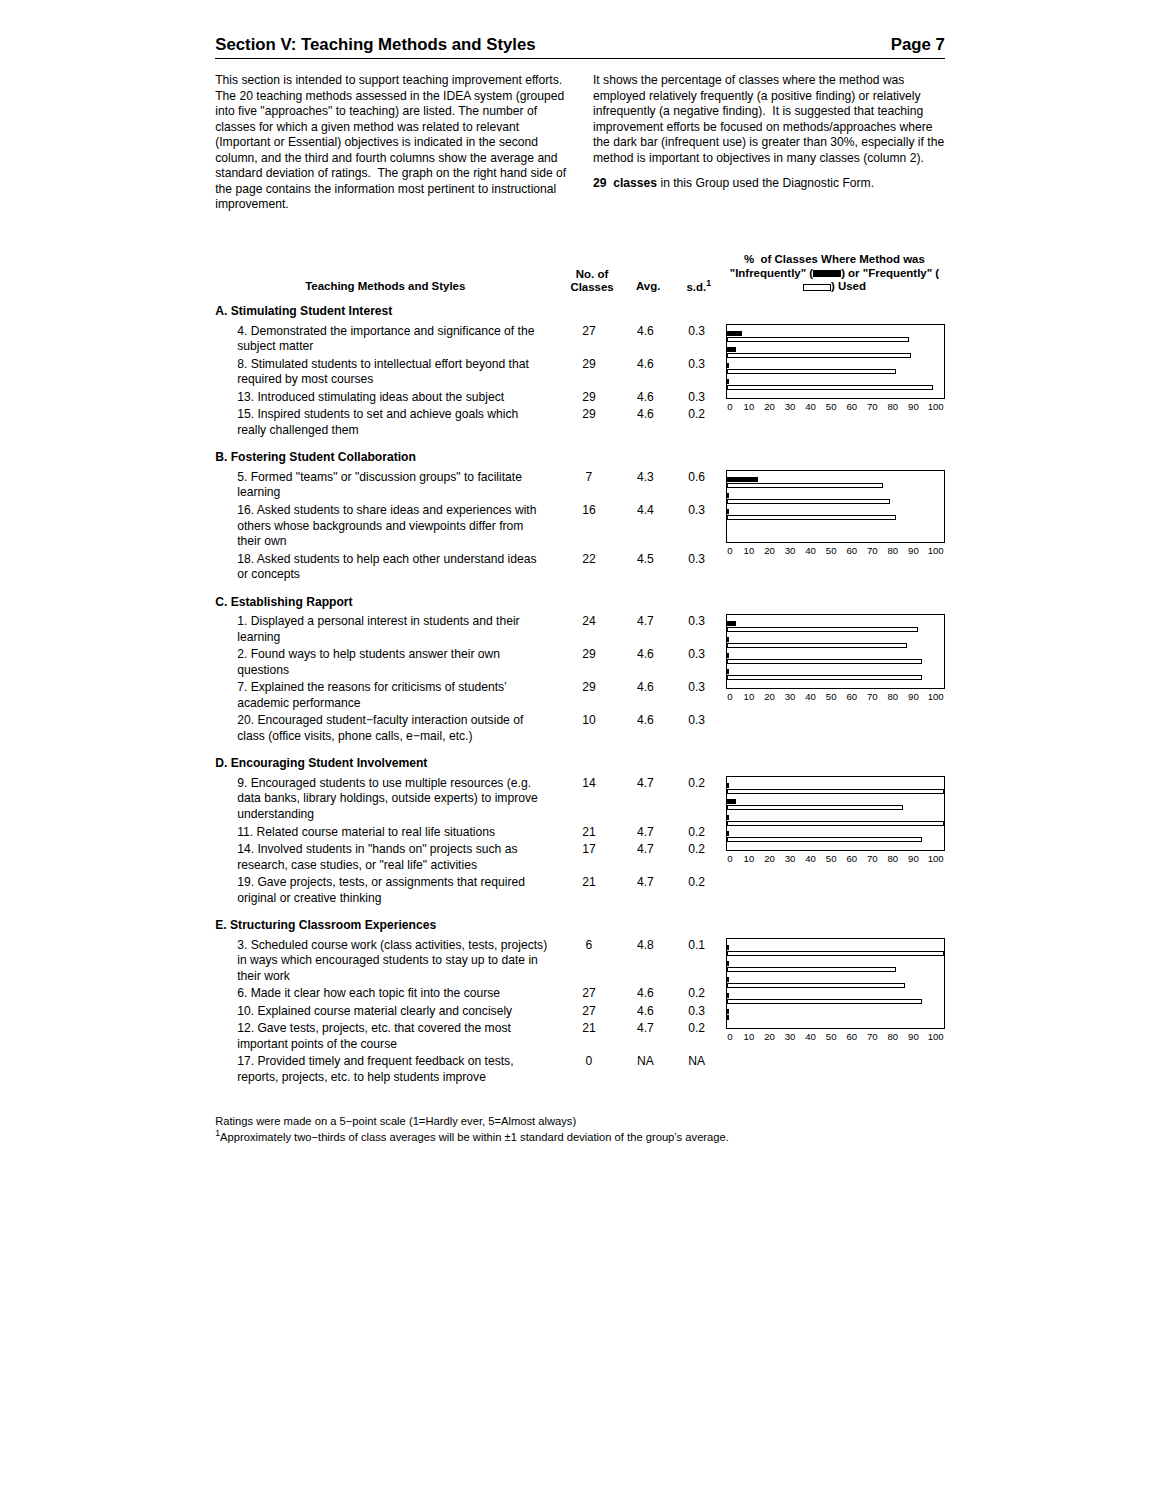Section V: Teaching Methods and Styles
Page 7
This section is intended to support teaching improvement efforts. The 20 teaching methods assessed in the IDEA system (grouped into five "approaches" to teaching) are listed. The number of classes for which a given method was related to relevant (Important or Essential) objectives is indicated in the second column, and the third and fourth columns show the average and standard deviation of ratings. The graph on the right hand side of the page contains the information most pertinent to instructional improvement.
It shows the percentage of classes where the method was employed relatively frequently (a positive finding) or relatively infrequently (a negative finding). It is suggested that teaching improvement efforts be focused on methods/approaches where the dark bar (infrequent use) is greater than 30%, especially if the method is important to objectives in many classes (column 2).
29 classes in this Group used the Diagnostic Form.
Teaching Methods and Styles
No. of
Classes
Avg.
s.d.1
% of Classes Where Method was
"Infrequently" ( ) or "Frequently" ( ) Used
A. Stimulating Student Interest
4. Demonstrated the importance and significance of the subject matter
27
4.6
0.3
8. Stimulated students to intellectual effort beyond that required by most courses
29
4.6
0.3
13. Introduced stimulating ideas about the subject
29
4.6
0.3
15. Inspired students to set and achieve goals which really challenged them
29
4.6
0.2
0102030405060708090100
B. Fostering Student Collaboration
5. Formed "teams" or "discussion groups" to facilitate learning
7
4.3
0.6
16. Asked students to share ideas and experiences with others whose backgrounds and viewpoints differ from their own
16
4.4
0.3
18. Asked students to help each other understand ideas or concepts
22
4.5
0.3
0102030405060708090100
C. Establishing Rapport
1. Displayed a personal interest in students and their learning
24
4.7
0.3
2. Found ways to help students answer their own questions
29
4.6
0.3
7. Explained the reasons for criticisms of students’ academic performance
29
4.6
0.3
20. Encouraged student−faculty interaction outside of class (office visits, phone calls, e−mail, etc.)
10
4.6
0.3
0102030405060708090100
D. Encouraging Student Involvement
9. Encouraged students to use multiple resources (e.g. data banks, library holdings, outside experts) to improve understanding
14
4.7
0.2
11. Related course material to real life situations
21
4.7
0.2
14. Involved students in "hands on" projects such as research, case studies, or "real life" activities
17
4.7
0.2
19. Gave projects, tests, or assignments that required original or creative thinking
21
4.7
0.2
0102030405060708090100
E. Structuring Classroom Experiences
3. Scheduled course work (class activities, tests, projects) in ways which encouraged students to stay up to date in their work
6
4.8
0.1
6. Made it clear how each topic fit into the course
27
4.6
0.2
10. Explained course material clearly and concisely
27
4.6
0.3
12. Gave tests, projects, etc. that covered the most important points of the course
21
4.7
0.2
17. Provided timely and frequent feedback on tests, reports, projects, etc. to help students improve
0
NA
NA
0102030405060708090100
Ratings were made on a 5−point scale (1=Hardly ever, 5=Almost always)
1 Approximately two−thirds of class averages will be within ±1 standard deviation of the group’s average.